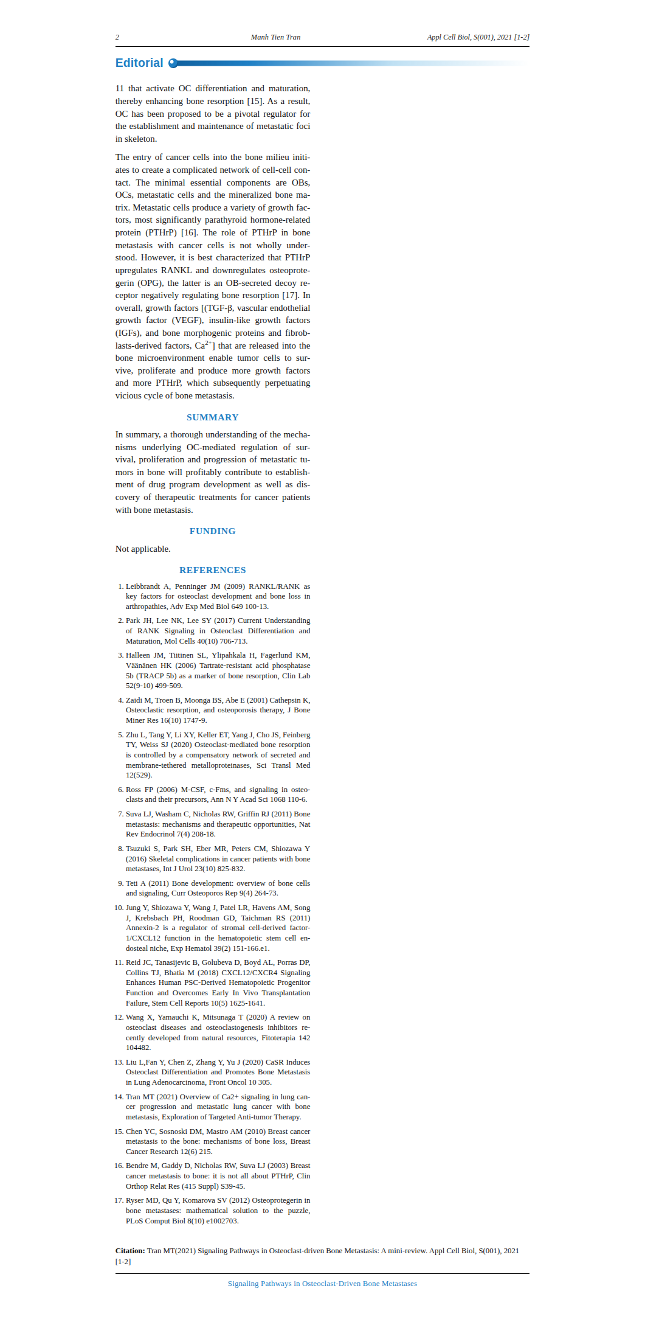2
Manh Tien Tran
Appl Cell Biol, S(001), 2021 [1-2]
Editorial
11 that activate OC differentiation and maturation, thereby enhancing bone resorption [15]. As a result, OC has been proposed to be a pivotal regulator for the establishment and maintenance of metastatic foci in skeleton.
The entry of cancer cells into the bone milieu initiates to create a complicated network of cell-cell contact. The minimal essential components are OBs, OCs, metastatic cells and the mineralized bone matrix. Metastatic cells produce a variety of growth factors, most significantly parathyroid hormone-related protein (PTHrP) [16]. The role of PTHrP in bone metastasis with cancer cells is not wholly understood. However, it is best characterized that PTHrP upregulates RANKL and downregulates osteoprotegerin (OPG), the latter is an OB-secreted decoy receptor negatively regulating bone resorption [17]. In overall, growth factors [(TGF-β, vascular endothelial growth factor (VEGF), insulin-like growth factors (IGFs), and bone morphogenic proteins and fibroblasts-derived factors, Ca2+] that are released into the bone microenvironment enable tumor cells to survive, proliferate and produce more growth factors and more PTHrP, which subsequently perpetuating vicious cycle of bone metastasis.
SUMMARY
In summary, a thorough understanding of the mechanisms underlying OC-mediated regulation of survival, proliferation and progression of metastatic tumors in bone will profitably contribute to establishment of drug program development as well as discovery of therapeutic treatments for cancer patients with bone metastasis.
FUNDING
Not applicable.
REFERENCES
Leibbrandt A, Penninger JM (2009) RANKL/RANK as key factors for osteoclast development and bone loss in arthropathies, Adv Exp Med Biol 649 100-13.
Park JH, Lee NK, Lee SY (2017) Current Understanding of RANK Signaling in Osteoclast Differentiation and Maturation, Mol Cells 40(10) 706-713.
Halleen JM, Tiitinen SL, Ylipahkala H, Fagerlund KM, Väänänen HK (2006) Tartrate-resistant acid phosphatase 5b (TRACP 5b) as a marker of bone resorption, Clin Lab 52(9-10) 499-509.
Zaidi M, Troen B, Moonga BS, Abe E (2001) Cathepsin K, Osteoclastic resorption, and osteoporosis therapy, J Bone Miner Res 16(10) 1747-9.
Zhu L, Tang Y, Li XY, Keller ET, Yang J, Cho JS, Feinberg TY, Weiss SJ (2020) Osteoclast-mediated bone resorption is controlled by a compensatory network of secreted and membrane-tethered metalloproteinases, Sci Transl Med 12(529).
Ross FP (2006) M-CSF, c-Fms, and signaling in osteoclasts and their precursors, Ann N Y Acad Sci 1068 110-6.
Suva LJ, Washam C, Nicholas RW, Griffin RJ (2011) Bone metastasis: mechanisms and therapeutic opportunities, Nat Rev Endocrinol 7(4) 208-18.
Tsuzuki S, Park SH, Eber MR, Peters CM, Shiozawa Y (2016) Skeletal complications in cancer patients with bone metastases, Int J Urol 23(10) 825-832.
Teti A (2011) Bone development: overview of bone cells and signaling, Curr Osteoporos Rep 9(4) 264-73.
Jung Y, Shiozawa Y, Wang J, Patel LR, Havens AM, Song J, Krebsbach PH, Roodman GD, Taichman RS (2011) Annexin-2 is a regulator of stromal cell-derived factor-1/CXCL12 function in the hematopoietic stem cell endosteal niche, Exp Hematol 39(2) 151-166.e1.
Reid JC, Tanasijevic B, Golubeva D, Boyd AL, Porras DP, Collins TJ, Bhatia M (2018) CXCL12/CXCR4 Signaling Enhances Human PSC-Derived Hematopoietic Progenitor Function and Overcomes Early In Vivo Transplantation Failure, Stem Cell Reports 10(5) 1625-1641.
Wang X, Yamauchi K, Mitsunaga T (2020) A review on osteoclast diseases and osteoclastogenesis inhibitors recently developed from natural resources, Fitoterapia 142 104482.
Liu L,Fan Y, Chen Z, Zhang Y, Yu J (2020) CaSR Induces Osteoclast Differentiation and Promotes Bone Metastasis in Lung Adenocarcinoma, Front Oncol 10 305.
Tran MT (2021) Overview of Ca2+ signaling in lung cancer progression and metastatic lung cancer with bone metastasis, Exploration of Targeted Anti-tumor Therapy.
Chen YC, Sosnoski DM, Mastro AM (2010) Breast cancer metastasis to the bone: mechanisms of bone loss, Breast Cancer Research 12(6) 215.
Bendre M, Gaddy D, Nicholas RW, Suva LJ (2003) Breast cancer metastasis to bone: it is not all about PTHrP, Clin Orthop Relat Res (415 Suppl) S39-45.
Ryser MD, Qu Y, Komarova SV (2012) Osteoprotegerin in bone metastases: mathematical solution to the puzzle, PLoS Comput Biol 8(10) e1002703.
Citation: Tran MT(2021) Signaling Pathways in Osteoclast-driven Bone Metastasis: A mini-review. Appl Cell Biol, S(001), 2021 [1-2]
Signaling Pathways in Osteoclast-Driven Bone Metastases